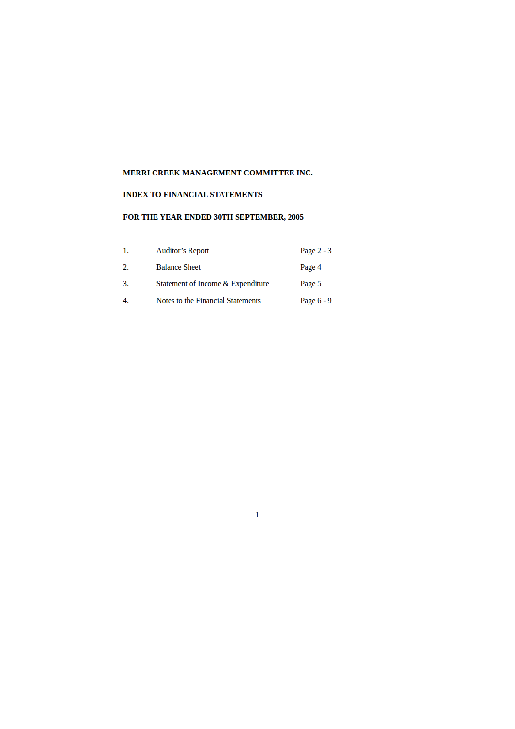MERRI CREEK MANAGEMENT COMMITTEE INC.
INDEX TO FINANCIAL STATEMENTS
FOR THE YEAR ENDED 30TH SEPTEMBER, 2005
| 1. | Auditor’s Report | Page 2 - 3 |
| 2. | Balance Sheet | Page 4 |
| 3. | Statement of Income & Expenditure | Page 5 |
| 4. | Notes to the Financial Statements | Page 6 - 9 |
1